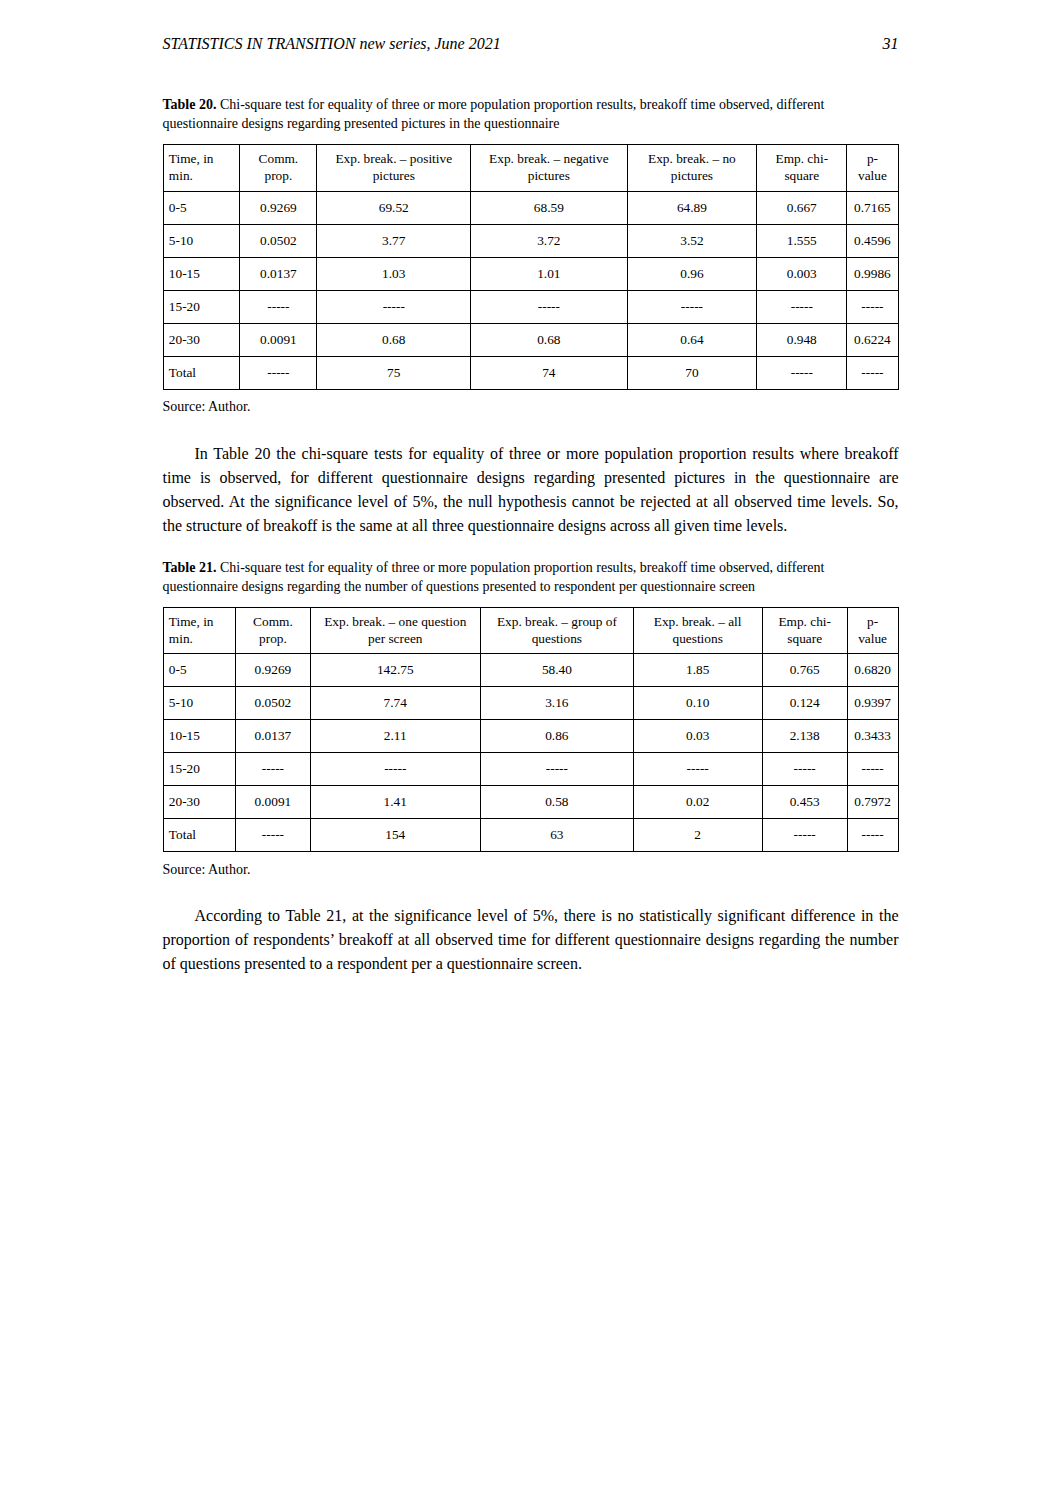STATISTICS IN TRANSITION new series, June 2021 31
Table 20. Chi-square test for equality of three or more population proportion results, breakoff time observed, different questionnaire designs regarding presented pictures in the questionnaire
| Time, in min. | Comm. prop. | Exp. break. – positive pictures | Exp. break. – negative pictures | Exp. break. – no pictures | Emp. chi-square | p-value |
| --- | --- | --- | --- | --- | --- | --- |
| 0-5 | 0.9269 | 69.52 | 68.59 | 64.89 | 0.667 | 0.7165 |
| 5-10 | 0.0502 | 3.77 | 3.72 | 3.52 | 1.555 | 0.4596 |
| 10-15 | 0.0137 | 1.03 | 1.01 | 0.96 | 0.003 | 0.9986 |
| 15-20 | ----- | ----- | ----- | ----- | ----- | ----- |
| 20-30 | 0.0091 | 0.68 | 0.68 | 0.64 | 0.948 | 0.6224 |
| Total | ----- | 75 | 74 | 70 | ----- | ----- |
Source: Author.
In Table 20 the chi-square tests for equality of three or more population proportion results where breakoff time is observed, for different questionnaire designs regarding presented pictures in the questionnaire are observed. At the significance level of 5%, the null hypothesis cannot be rejected at all observed time levels. So, the structure of breakoff is the same at all three questionnaire designs across all given time levels.
Table 21. Chi-square test for equality of three or more population proportion results, breakoff time observed, different questionnaire designs regarding the number of questions presented to respondent per questionnaire screen
| Time, in min. | Comm. prop. | Exp. break. – one question per screen | Exp. break. – group of questions | Exp. break. – all questions | Emp. chi-square | p-value |
| --- | --- | --- | --- | --- | --- | --- |
| 0-5 | 0.9269 | 142.75 | 58.40 | 1.85 | 0.765 | 0.6820 |
| 5-10 | 0.0502 | 7.74 | 3.16 | 0.10 | 0.124 | 0.9397 |
| 10-15 | 0.0137 | 2.11 | 0.86 | 0.03 | 2.138 | 0.3433 |
| 15-20 | ----- | ----- | ----- | ----- | ----- | ----- |
| 20-30 | 0.0091 | 1.41 | 0.58 | 0.02 | 0.453 | 0.7972 |
| Total | ----- | 154 | 63 | 2 | ----- | ----- |
Source: Author.
According to Table 21, at the significance level of 5%, there is no statistically significant difference in the proportion of respondents’ breakoff at all observed time for different questionnaire designs regarding the number of questions presented to a respondent per a questionnaire screen.